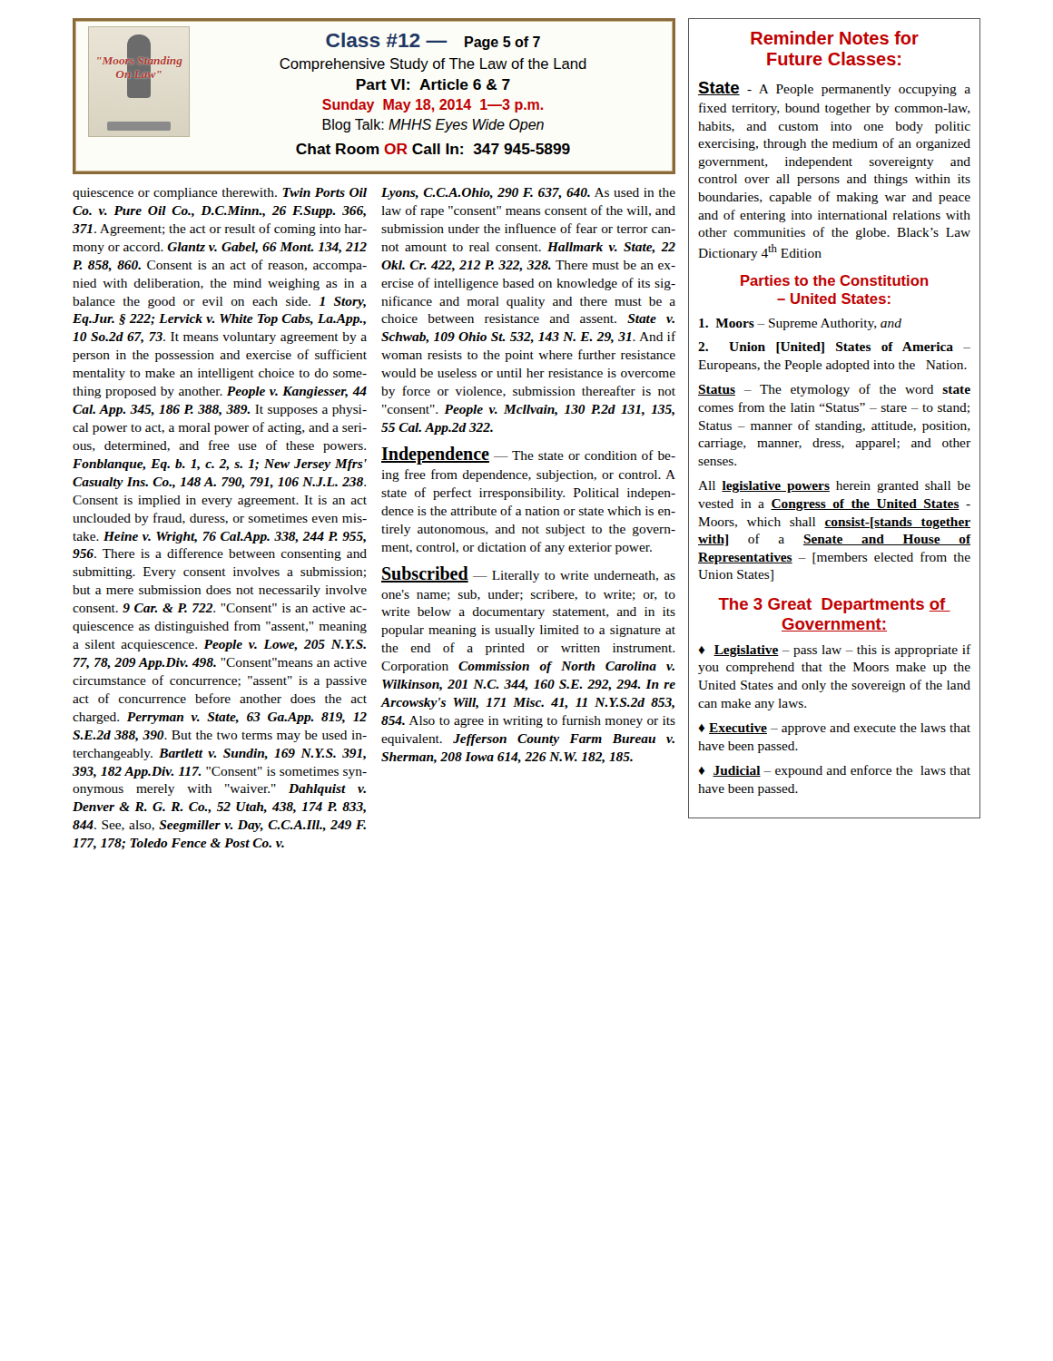"Moors Standing
On Law"
Class #12 — Page 5 of 7
Comprehensive Study of The Law of the Land
Part VI: Article 6 & 7
Sunday May 18, 2014 1—3 p.m.
Blog Talk: MHHS Eyes Wide Open
Chat Room OR Call In: 347 945-5899
quiescence or compliance therewith. Twin Ports Oil Co. v. Pure Oil Co., D.C.Minn., 26 F.Supp. 366, 371. Agreement; the act or result of coming into harmony or accord. Glantz v. Gabel, 66 Mont. 134, 212 P. 858, 860. Consent is an act of reason, accompanied with deliberation, the mind weighing as in a balance the good or evil on each side. 1 Story, Eq.Jur. § 222; Lervick v. White Top Cabs, La.App., 10 So.2d 67, 73. It means voluntary agreement by a person in the possession and exercise of sufficient mentality to make an intelligent choice to do something proposed by another. People v. Kangiesser, 44 Cal. App. 345, 186 P. 388, 389. It supposes a physical power to act, a moral power of acting, and a serious, determined, and free use of these powers. Fonblanque, Eq. b. 1, c. 2, s. 1; New Jersey Mfrs' Casualty Ins. Co., 148 A. 790, 791, 106 N.J.L. 238. Consent is implied in every agreement. It is an act unclouded by fraud, duress, or sometimes even mistake. Heine v. Wright, 76 Cal.App. 338, 244 P. 955, 956. There is a difference between consenting and submitting. Every consent involves a submission; but a mere submission does not necessarily involve consent. 9 Car. & P. 722. "Consent" is an active acquiescence as distinguished from "assent," meaning a silent acquiescence. People v. Lowe, 205 N.Y.S. 77, 78, 209 App.Div. 498. "Consent"means an active circumstance of concurrence; "assent" is a passive act of concurrence before another does the act charged. Perryman v. State, 63 Ga.App. 819, 12 S.E.2d 388, 390. But the two terms may be used interchangeably. Bartlett v. Sundin, 169 N.Y.S. 391, 393, 182 App.Div. 117. "Consent" is sometimes synonymous merely with "waiver." Dahlquist v. Denver & R. G. R. Co., 52 Utah, 438, 174 P. 833, 844. See, also, Seegmiller v. Day, C.C.A.Ill., 249 F. 177, 178; Toledo Fence & Post Co. v.
Lyons, C.C.A.Ohio, 290 F. 637, 640. As used in the law of rape "consent" means consent of the will, and submission under the influence of fear or terror cannot amount to real consent. Hallmark v. State, 22 Okl. Cr. 422, 212 P. 322, 328. There must be an exercise of intelligence based on knowledge of its significance and moral quality and there must be a choice between resistance and assent. State v. Schwab, 109 Ohio St. 532, 143 N. E. 29, 31. And if woman resists to the point where further resistance would be useless or until her resistance is overcome by force or violence, submission thereafter is not "consent". People v. Mcllvain, 130 P.2d 131, 135, 55 Cal. App.2d 322.
Independence — The state or condition of being free from dependence, subjection, or control. A state of perfect irresponsibility. Political independence is the attribute of a nation or state which is entirely autonomous, and not subject to the government, control, or dictation of any exterior power.
Subscribed — Literally to write underneath, as one's name; sub, under; scribere, to write; or, to write below a documentary statement, and in its popular meaning is usually limited to a signature at the end of a printed or written instrument. Corporation Commission of North Carolina v. Wilkinson, 201 N.C. 344, 160 S.E. 292, 294. In re Arcowsky's Will, 171 Misc. 41, 11 N.Y.S.2d 853, 854. Also to agree in writing to furnish money or its equivalent. Jefferson County Farm Bureau v. Sherman, 208 Iowa 614, 226 N.W. 182, 185.
Reminder Notes for
Future Classes:
State - A People permanently occupying a fixed territory, bound together by common-law, habits, and custom into one body politic exercising, through the medium of an organized government, independent sovereignty and control over all persons and things within its boundaries, capable of making war and peace and of entering into international relations with other communities of the globe. Black’s Law Dictionary 4th Edition
Parties to the Constitution
– United States:
1. Moors – Supreme Authority, and
2. Union [United] States of America – Europeans, the People adopted into the Nation.
Status – The etymology of the word state comes from the latin “Status” – stare – to stand; Status – manner of standing, attitude, position, carriage, manner, dress, apparel; and other senses.
All legislative powers herein granted shall be vested in a Congress of the United States - Moors, which shall consist-[stands together with] of a Senate and House of Representatives – [members elected from the Union States]
The 3 Great Departments of Government:
♦ Legislative – pass law – this is appropriate if you comprehend that the Moors make up the United States and only the sovereign of the land can make any laws.
♦ Executive – approve and execute the laws that have been passed.
♦ Judicial – expound and enforce the laws that have been passed.